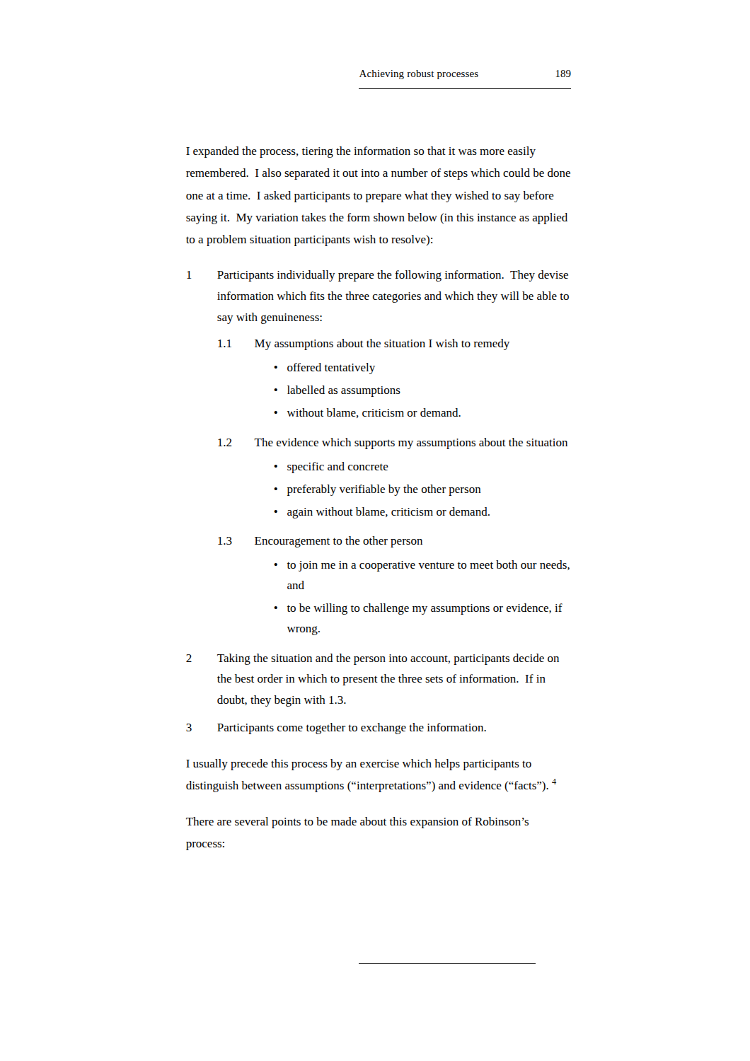Achieving robust processes 189
I expanded the process, tiering the information so that it was more easily remembered. I also separated it out into a number of steps which could be done one at a time. I asked participants to prepare what they wished to say before saying it. My variation takes the form shown below (in this instance as applied to a problem situation participants wish to resolve):
Participants individually prepare the following information. They devise information which fits the three categories and which they will be able to say with genuineness:
My assumptions about the situation I wish to remedy
offered tentatively
labelled as assumptions
without blame, criticism or demand.
The evidence which supports my assumptions about the situation
specific and concrete
preferably verifiable by the other person
again without blame, criticism or demand.
Encouragement to the other person
to join me in a cooperative venture to meet both our needs, and
to be willing to challenge my assumptions or evidence, if wrong.
Taking the situation and the person into account, participants decide on the best order in which to present the three sets of information. If in doubt, they begin with 1.3.
Participants come together to exchange the information.
I usually precede this process by an exercise which helps participants to distinguish between assumptions (“interpretations”) and evidence (“facts”). 4
There are several points to be made about this expansion of Robinson’s process: